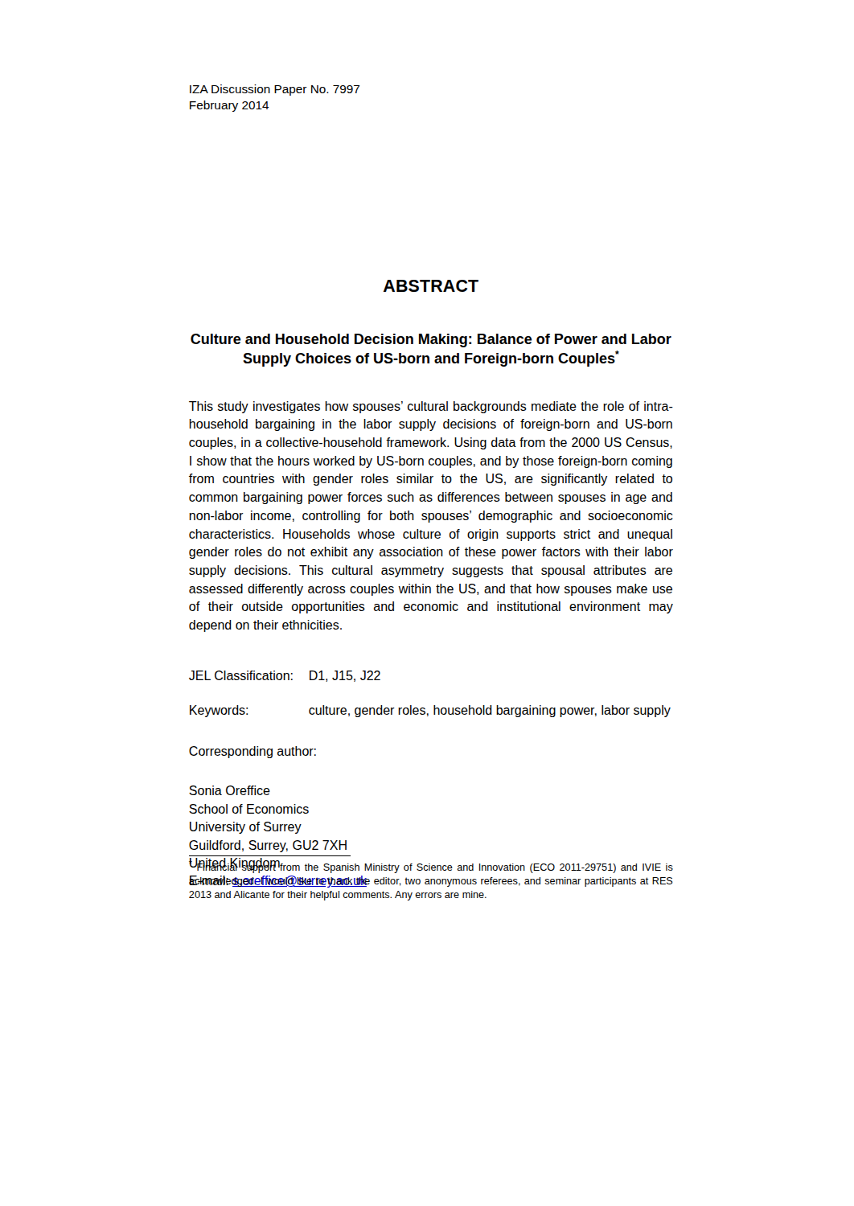IZA Discussion Paper No. 7997
February 2014
ABSTRACT
Culture and Household Decision Making: Balance of Power and Labor Supply Choices of US-born and Foreign-born Couples*
This study investigates how spouses’ cultural backgrounds mediate the role of intra-household bargaining in the labor supply decisions of foreign-born and US-born couples, in a collective-household framework. Using data from the 2000 US Census, I show that the hours worked by US-born couples, and by those foreign-born coming from countries with gender roles similar to the US, are significantly related to common bargaining power forces such as differences between spouses in age and non-labor income, controlling for both spouses’ demographic and socioeconomic characteristics. Households whose culture of origin supports strict and unequal gender roles do not exhibit any association of these power factors with their labor supply decisions. This cultural asymmetry suggests that spousal attributes are assessed differently across couples within the US, and that how spouses make use of their outside opportunities and economic and institutional environment may depend on their ethnicities.
JEL Classification: D1, J15, J22
Keywords: culture, gender roles, household bargaining power, labor supply
Corresponding author:
Sonia Oreffice
School of Economics
University of Surrey
Guildford, Surrey, GU2 7XH
United Kingdom
E-mail: s.oreffice@surrey.ac.uk
* Financial support from the Spanish Ministry of Science and Innovation (ECO 2011-29751) and IVIE is acknowledged. I would like to thank the editor, two anonymous referees, and seminar participants at RES 2013 and Alicante for their helpful comments. Any errors are mine.